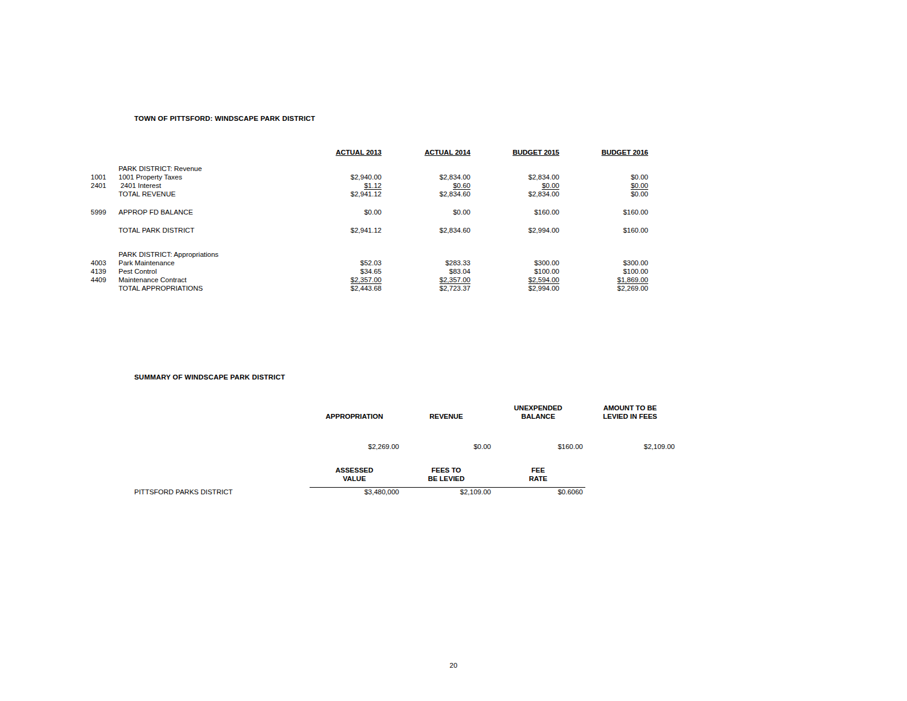TOWN OF PITTSFORD: WINDSCAPE PARK DISTRICT
| | | ACTUAL 2013 | ACTUAL 2014 | BUDGET 2015 | BUDGET 2016 |
| | PARK DISTRICT: Revenue | | | | |
| 1001 | 1001 Property Taxes | $2,940.00 | $2,834.00 | $2,834.00 | $0.00 |
| 2401 | 2401 Interest | $1.12 | $0.60 | $0.00 | $0.00 |
| | TOTAL REVENUE | $2,941.12 | $2,834.60 | $2,834.00 | $0.00 |
| 5999 | APPROP FD BALANCE | $0.00 | $0.00 | $160.00 | $160.00 |
| | TOTAL PARK DISTRICT | $2,941.12 | $2,834.60 | $2,994.00 | $160.00 |
| | PARK DISTRICT: Appropriations | | | | |
| 4003 | Park Maintenance | $52.03 | $283.33 | $300.00 | $300.00 |
| 4139 | Pest Control | $34.65 | $83.04 | $100.00 | $100.00 |
| 4409 | Maintenance Contract | $2,357.00 | $2,357.00 | $2,594.00 | $1,869.00 |
| | TOTAL APPROPRIATIONS | $2,443.68 | $2,723.37 | $2,994.00 | $2,269.00 |
SUMMARY OF WINDSCAPE PARK DISTRICT
| | APPROPRIATION | REVENUE | UNEXPENDED BALANCE | AMOUNT TO BE LEVIED IN FEES |
| | $2,269.00 | $0.00 | $160.00 | $2,109.00 |
| | ASSESSED VALUE | FEES TO BE LEVIED | FEE RATE | |
| PITTSFORD PARKS DISTRICT | $3,480,000 | $2,109.00 | $0.6060 | |
20